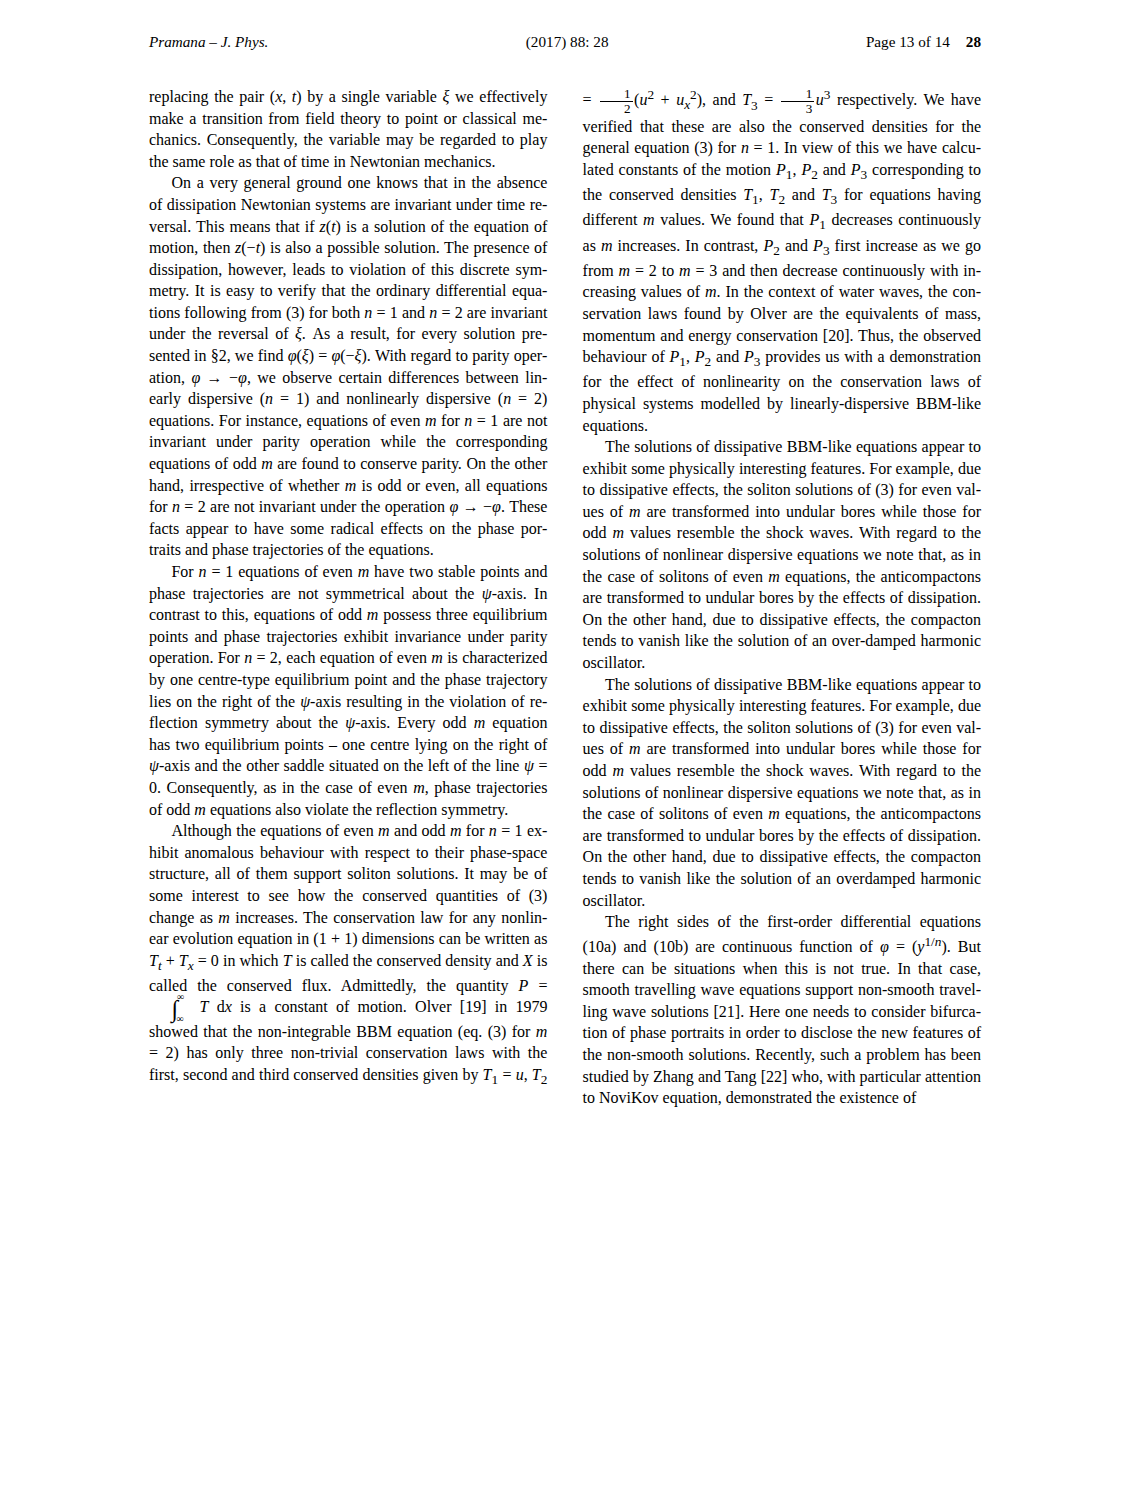Pramana – J. Phys. (2017) 88: 28 Page 13 of 14 28
replacing the pair (x, t) by a single variable ξ we effectively make a transition from field theory to point or classical mechanics. Consequently, the variable may be regarded to play the same role as that of time in Newtonian mechanics.
On a very general ground one knows that in the absence of dissipation Newtonian systems are invariant under time reversal. This means that if z(t) is a solution of the equation of motion, then z(−t) is also a possible solution. The presence of dissipation, however, leads to violation of this discrete symmetry. It is easy to verify that the ordinary differential equations following from (3) for both n = 1 and n = 2 are invariant under the reversal of ξ. As a result, for every solution presented in §2, we find φ(ξ) = φ(−ξ). With regard to parity operation, φ → −φ, we observe certain differences between linearly dispersive (n = 1) and nonlinearly dispersive (n = 2) equations. For instance, equations of even m for n = 1 are not invariant under parity operation while the corresponding equations of odd m are found to conserve parity. On the other hand, irrespective of whether m is odd or even, all equations for n = 2 are not invariant under the operation φ → −φ. These facts appear to have some radical effects on the phase portraits and phase trajectories of the equations.
For n = 1 equations of even m have two stable points and phase trajectories are not symmetrical about the ψ-axis. In contrast to this, equations of odd m possess three equilibrium points and phase trajectories exhibit invariance under parity operation. For n = 2, each equation of even m is characterized by one centre-type equilibrium point and the phase trajectory lies on the right of the ψ-axis resulting in the violation of reflection symmetry about the ψ-axis. Every odd m equation has two equilibrium points – one centre lying on the right of ψ-axis and the other saddle situated on the left of the line ψ = 0. Consequently, as in the case of even m, phase trajectories of odd m equations also violate the reflection symmetry.
Although the equations of even m and odd m for n = 1 exhibit anomalous behaviour with respect to their phase-space structure, all of them support soliton solutions. It may be of some interest to see how the conserved quantities of (3) change as m increases. The conservation law for any nonlinear evolution equation in (1 + 1) dimensions can be written as Tt + Tx = 0 in which T is called the conserved density and X is called the conserved flux. Admittedly, the quantity P = ∫∞∞T dx is a constant of motion. Olver [19] in 1979 showed that the non-integrable BBM equation (eq. (3) for m = 2) has only three non-trivial conservation laws with the first, second and third conserved densities given by T1 = u, T2 = 12(u2 + ux2), and T3 = 13 u3 respectively. We have verified that these are also the conserved densities for the general equation (3) for n = 1. In view of this we have calculated constants of the motion P1, P2 and P3 corresponding to the conserved densities T1, T2 and T3 for equations having different m values. We found that P1 decreases continuously as m increases. In contrast, P2 and P3 first increase as we go from m = 2 to m = 3 and then decrease continuously with increasing values of m. In the context of water waves, the conservation laws found by Olver are the equivalents of mass, momentum and energy conservation [20]. Thus, the observed behaviour of P1, P2 and P3 provides us with a demonstration for the effect of nonlinearity on the conservation laws of physical systems modelled by linearly-dispersive BBM-like equations.
The solutions of dissipative BBM-like equations appear to exhibit some physically interesting features. For example, due to dissipative effects, the soliton solutions of (3) for even values of m are transformed into undular bores while those for odd m values resemble the shock waves. With regard to the solutions of nonlinear dispersive equations we note that, as in the case of solitons of even m equations, the anticompactons are transformed to undular bores by the effects of dissipation. On the other hand, due to dissipative effects, the compacton tends to vanish like the solution of an over-damped harmonic oscillator.
The solutions of dissipative BBM-like equations appear to exhibit some physically interesting features. For example, due to dissipative effects, the soliton solutions of (3) for even values of m are transformed into undular bores while those for odd m values resemble the shock waves. With regard to the solutions of nonlinear dispersive equations we note that, as in the case of solitons of even m equations, the anticompactons are transformed to undular bores by the effects of dissipation. On the other hand, due to dissipative effects, the compacton tends to vanish like the solution of an overdamped harmonic oscillator.
The right sides of the first-order differential equations (10a) and (10b) are continuous function of φ = (y1/n). But there can be situations when this is not true. In that case, smooth travelling wave equations support non-smooth travelling wave solutions [21]. Here one needs to consider bifurcation of phase portraits in order to disclose the new features of the non-smooth solutions. Recently, such a problem has been studied by Zhang and Tang [22] who, with particular attention to NoviKov equation, demonstrated the existence of